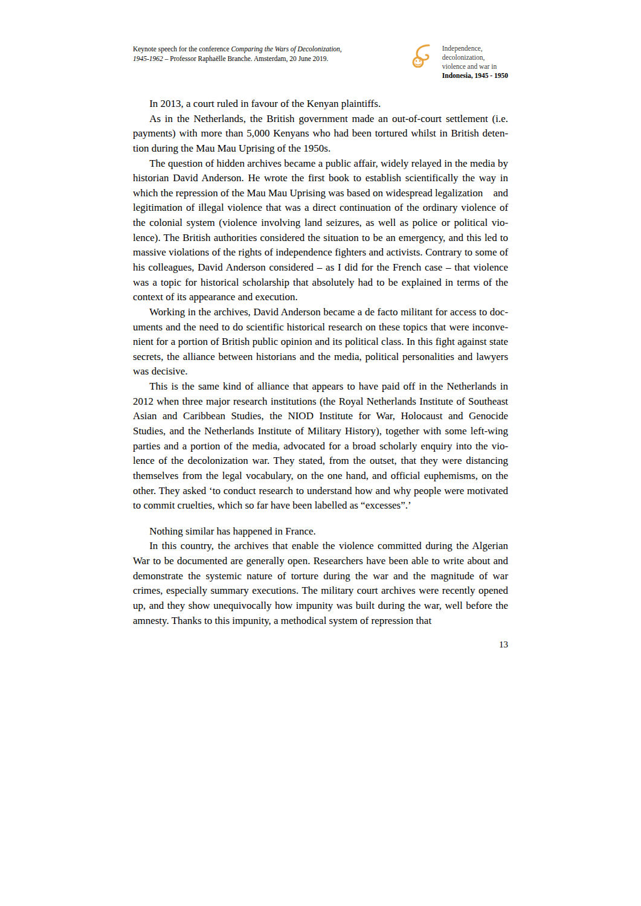Keynote speech for the conference Comparing the Wars of Decolonization,
1945-1962 – Professor Raphaëlle Branche. Amsterdam, 20 June 2019.
Independence,
decolonization,
violence and war in
Indonesia, 1945 - 1950
In 2013, a court ruled in favour of the Kenyan plaintiffs.
As in the Netherlands, the British government made an out-of-court settlement (i.e. payments) with more than 5,000 Kenyans who had been tortured whilst in British detention during the Mau Mau Uprising of the 1950s.
The question of hidden archives became a public affair, widely relayed in the media by historian David Anderson. He wrote the first book to establish scientifically the way in which the repression of the Mau Mau Uprising was based on widespread legalization and legitimation of illegal violence that was a direct continuation of the ordinary violence of the colonial system (violence involving land seizures, as well as police or political violence). The British authorities considered the situation to be an emergency, and this led to massive violations of the rights of independence fighters and activists. Contrary to some of his colleagues, David Anderson considered – as I did for the French case – that violence was a topic for historical scholarship that absolutely had to be explained in terms of the context of its appearance and execution.
Working in the archives, David Anderson became a de facto militant for access to documents and the need to do scientific historical research on these topics that were inconvenient for a portion of British public opinion and its political class. In this fight against state secrets, the alliance between historians and the media, political personalities and lawyers was decisive.
This is the same kind of alliance that appears to have paid off in the Netherlands in 2012 when three major research institutions (the Royal Netherlands Institute of Southeast Asian and Caribbean Studies, the NIOD Institute for War, Holocaust and Genocide Studies, and the Netherlands Institute of Military History), together with some left-wing parties and a portion of the media, advocated for a broad scholarly enquiry into the violence of the decolonization war. They stated, from the outset, that they were distancing themselves from the legal vocabulary, on the one hand, and official euphemisms, on the other. They asked ‘to conduct research to understand how and why people were motivated to commit cruelties, which so far have been labelled as “excesses”.’
Nothing similar has happened in France.
In this country, the archives that enable the violence committed during the Algerian War to be documented are generally open. Researchers have been able to write about and demonstrate the systemic nature of torture during the war and the magnitude of war crimes, especially summary executions. The military court archives were recently opened up, and they show unequivocally how impunity was built during the war, well before the amnesty. Thanks to this impunity, a methodical system of repression that
13